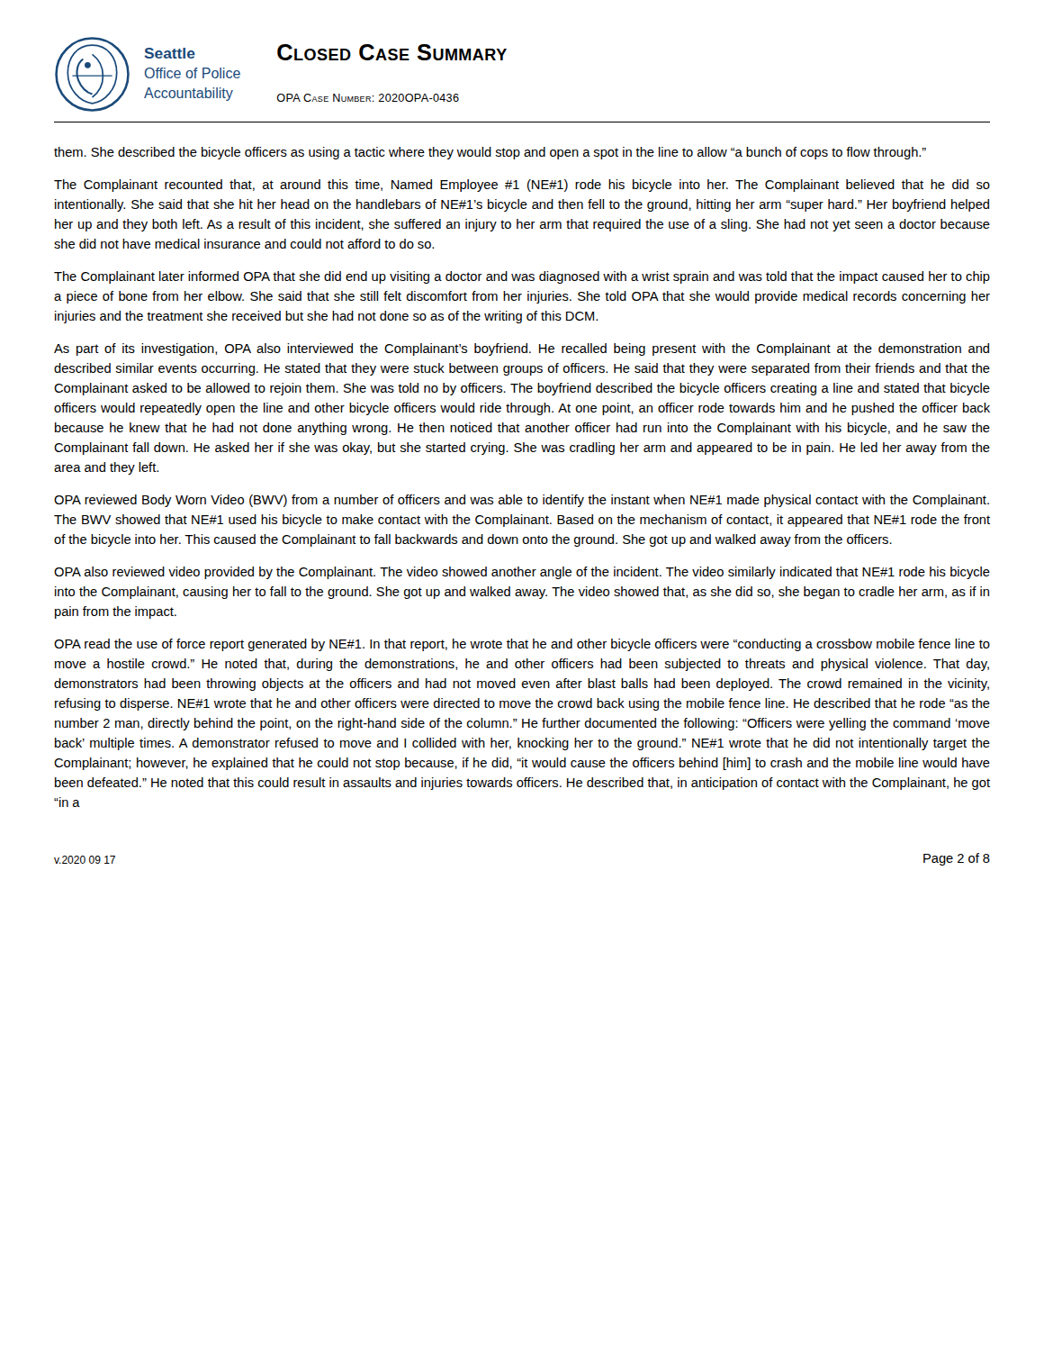Seattle
Office of Police
Accountability
Closed Case Summary
OPA Case Number: 2020OPA-0436
them. She described the bicycle officers as using a tactic where they would stop and open a spot in the line to allow “a bunch of cops to flow through.”
The Complainant recounted that, at around this time, Named Employee #1 (NE#1) rode his bicycle into her. The Complainant believed that he did so intentionally. She said that she hit her head on the handlebars of NE#1’s bicycle and then fell to the ground, hitting her arm “super hard.” Her boyfriend helped her up and they both left. As a result of this incident, she suffered an injury to her arm that required the use of a sling. She had not yet seen a doctor because she did not have medical insurance and could not afford to do so.
The Complainant later informed OPA that she did end up visiting a doctor and was diagnosed with a wrist sprain and was told that the impact caused her to chip a piece of bone from her elbow. She said that she still felt discomfort from her injuries. She told OPA that she would provide medical records concerning her injuries and the treatment she received but she had not done so as of the writing of this DCM.
As part of its investigation, OPA also interviewed the Complainant’s boyfriend. He recalled being present with the Complainant at the demonstration and described similar events occurring. He stated that they were stuck between groups of officers. He said that they were separated from their friends and that the Complainant asked to be allowed to rejoin them. She was told no by officers. The boyfriend described the bicycle officers creating a line and stated that bicycle officers would repeatedly open the line and other bicycle officers would ride through. At one point, an officer rode towards him and he pushed the officer back because he knew that he had not done anything wrong. He then noticed that another officer had run into the Complainant with his bicycle, and he saw the Complainant fall down. He asked her if she was okay, but she started crying. She was cradling her arm and appeared to be in pain. He led her away from the area and they left.
OPA reviewed Body Worn Video (BWV) from a number of officers and was able to identify the instant when NE#1 made physical contact with the Complainant. The BWV showed that NE#1 used his bicycle to make contact with the Complainant. Based on the mechanism of contact, it appeared that NE#1 rode the front of the bicycle into her. This caused the Complainant to fall backwards and down onto the ground. She got up and walked away from the officers.
OPA also reviewed video provided by the Complainant. The video showed another angle of the incident. The video similarly indicated that NE#1 rode his bicycle into the Complainant, causing her to fall to the ground. She got up and walked away. The video showed that, as she did so, she began to cradle her arm, as if in pain from the impact.
OPA read the use of force report generated by NE#1. In that report, he wrote that he and other bicycle officers were “conducting a crossbow mobile fence line to move a hostile crowd.” He noted that, during the demonstrations, he and other officers had been subjected to threats and physical violence. That day, demonstrators had been throwing objects at the officers and had not moved even after blast balls had been deployed. The crowd remained in the vicinity, refusing to disperse. NE#1 wrote that he and other officers were directed to move the crowd back using the mobile fence line. He described that he rode “as the number 2 man, directly behind the point, on the right-hand side of the column.” He further documented the following: “Officers were yelling the command ‘move back’ multiple times. A demonstrator refused to move and I collided with her, knocking her to the ground.” NE#1 wrote that he did not intentionally target the Complainant; however, he explained that he could not stop because, if he did, “it would cause the officers behind [him] to crash and the mobile line would have been defeated.” He noted that this could result in assaults and injuries towards officers. He described that, in anticipation of contact with the Complainant, he got “in a
v.2020 09 17
Page 2 of 8